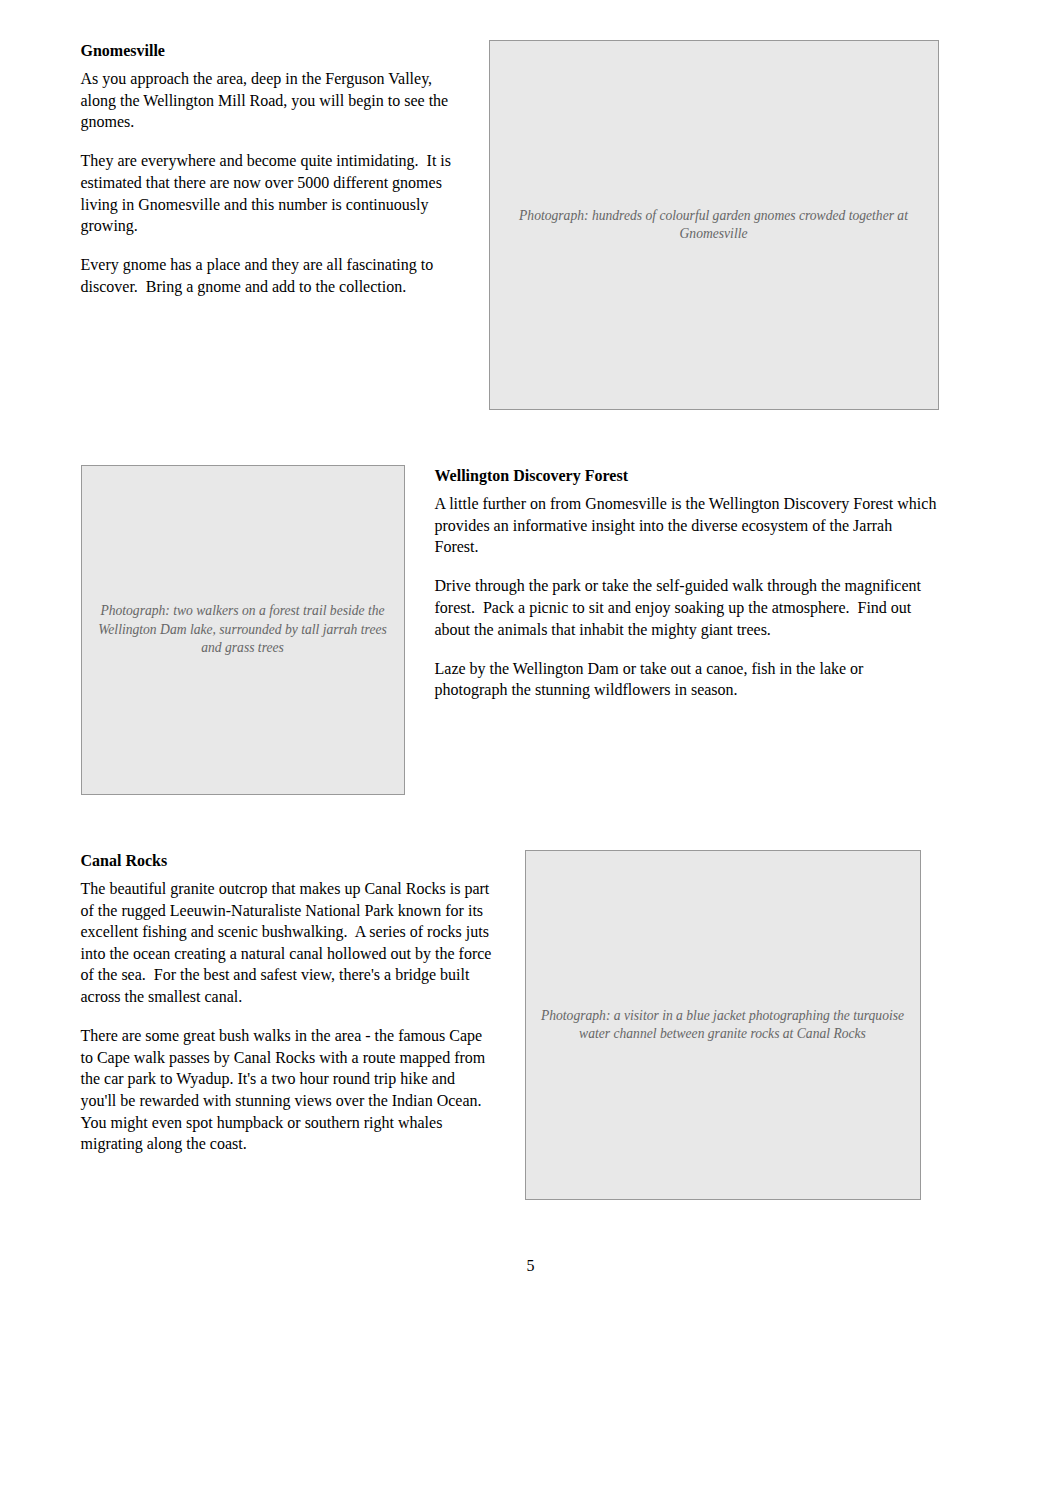Gnomesville
As you approach the area, deep in the Ferguson Valley, along the Wellington Mill Road, you will begin to see the gnomes.
They are everywhere and become quite intimidating. It is estimated that there are now over 5000 different gnomes living in Gnomesville and this number is continuously growing.
Every gnome has a place and they are all fascinating to discover. Bring a gnome and add to the collection.
Photograph: hundreds of colourful garden gnomes crowded together at Gnomesville
Photograph: two walkers on a forest trail beside the Wellington Dam lake, surrounded by tall jarrah trees and grass trees
Wellington Discovery Forest
A little further on from Gnomesville is the Wellington Discovery Forest which provides an informative insight into the diverse ecosystem of the Jarrah Forest.
Drive through the park or take the self-guided walk through the magnificent forest. Pack a picnic to sit and enjoy soaking up the atmosphere. Find out about the animals that inhabit the mighty giant trees.
Laze by the Wellington Dam or take out a canoe, fish in the lake or photograph the stunning wildflowers in season.
Canal Rocks
The beautiful granite outcrop that makes up Canal Rocks is part of the rugged Leeuwin-Naturaliste National Park known for its excellent fishing and scenic bushwalking. A series of rocks juts into the ocean creating a natural canal hollowed out by the force of the sea. For the best and safest view, there's a bridge built across the smallest canal.
There are some great bush walks in the area - the famous Cape to Cape walk passes by Canal Rocks with a route mapped from the car park to Wyadup. It's a two hour round trip hike and you'll be rewarded with stunning views over the Indian Ocean. You might even spot humpback or southern right whales migrating along the coast.
Photograph: a visitor in a blue jacket photographing the turquoise water channel between granite rocks at Canal Rocks
5